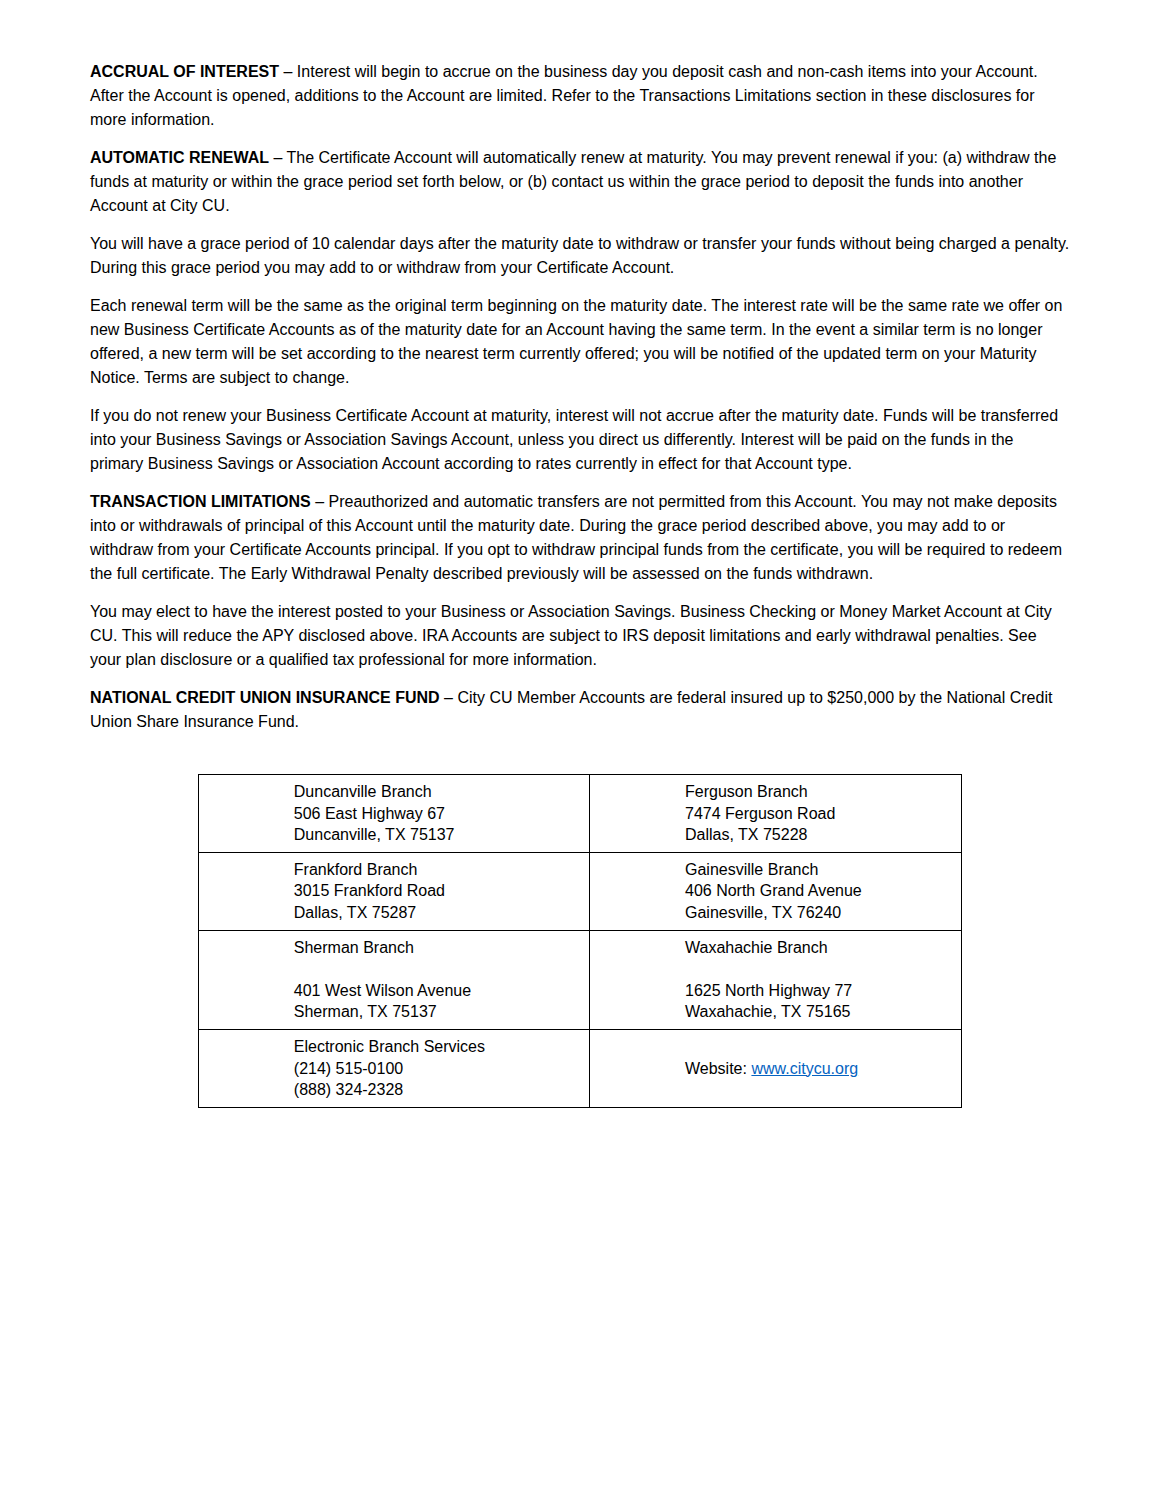ACCRUAL OF INTEREST – Interest will begin to accrue on the business day you deposit cash and non-cash items into your Account. After the Account is opened, additions to the Account are limited. Refer to the Transactions Limitations section in these disclosures for more information.
AUTOMATIC RENEWAL – The Certificate Account will automatically renew at maturity. You may prevent renewal if you: (a) withdraw the funds at maturity or within the grace period set forth below, or (b) contact us within the grace period to deposit the funds into another Account at City CU.
You will have a grace period of 10 calendar days after the maturity date to withdraw or transfer your funds without being charged a penalty. During this grace period you may add to or withdraw from your Certificate Account.
Each renewal term will be the same as the original term beginning on the maturity date. The interest rate will be the same rate we offer on new Business Certificate Accounts as of the maturity date for an Account having the same term. In the event a similar term is no longer offered, a new term will be set according to the nearest term currently offered; you will be notified of the updated term on your Maturity Notice. Terms are subject to change.
If you do not renew your Business Certificate Account at maturity, interest will not accrue after the maturity date. Funds will be transferred into your Business Savings or Association Savings Account, unless you direct us differently. Interest will be paid on the funds in the primary Business Savings or Association Account according to rates currently in effect for that Account type.
TRANSACTION LIMITATIONS – Preauthorized and automatic transfers are not permitted from this Account. You may not make deposits into or withdrawals of principal of this Account until the maturity date. During the grace period described above, you may add to or withdraw from your Certificate Accounts principal. If you opt to withdraw principal funds from the certificate, you will be required to redeem the full certificate. The Early Withdrawal Penalty described previously will be assessed on the funds withdrawn.
You may elect to have the interest posted to your Business or Association Savings. Business Checking or Money Market Account at City CU. This will reduce the APY disclosed above. IRA Accounts are subject to IRS deposit limitations and early withdrawal penalties. See your plan disclosure or a qualified tax professional for more information.
NATIONAL CREDIT UNION INSURANCE FUND – City CU Member Accounts are federal insured up to $250,000 by the National Credit Union Share Insurance Fund.
| Duncanville Branch 506 East Highway 67 Duncanville, TX 75137 | Ferguson Branch 7474 Ferguson Road Dallas, TX 75228 |
| Frankford Branch 3015 Frankford Road Dallas, TX 75287 | Gainesville Branch 406 North Grand Avenue Gainesville, TX 76240 |
| Sherman Branch 401 West Wilson Avenue Sherman, TX 75137 | Waxahachie Branch 1625 North Highway 77 Waxahachie, TX 75165 |
| Electronic Branch Services (214) 515-0100 (888) 324-2328 | Website: www.citycu.org |